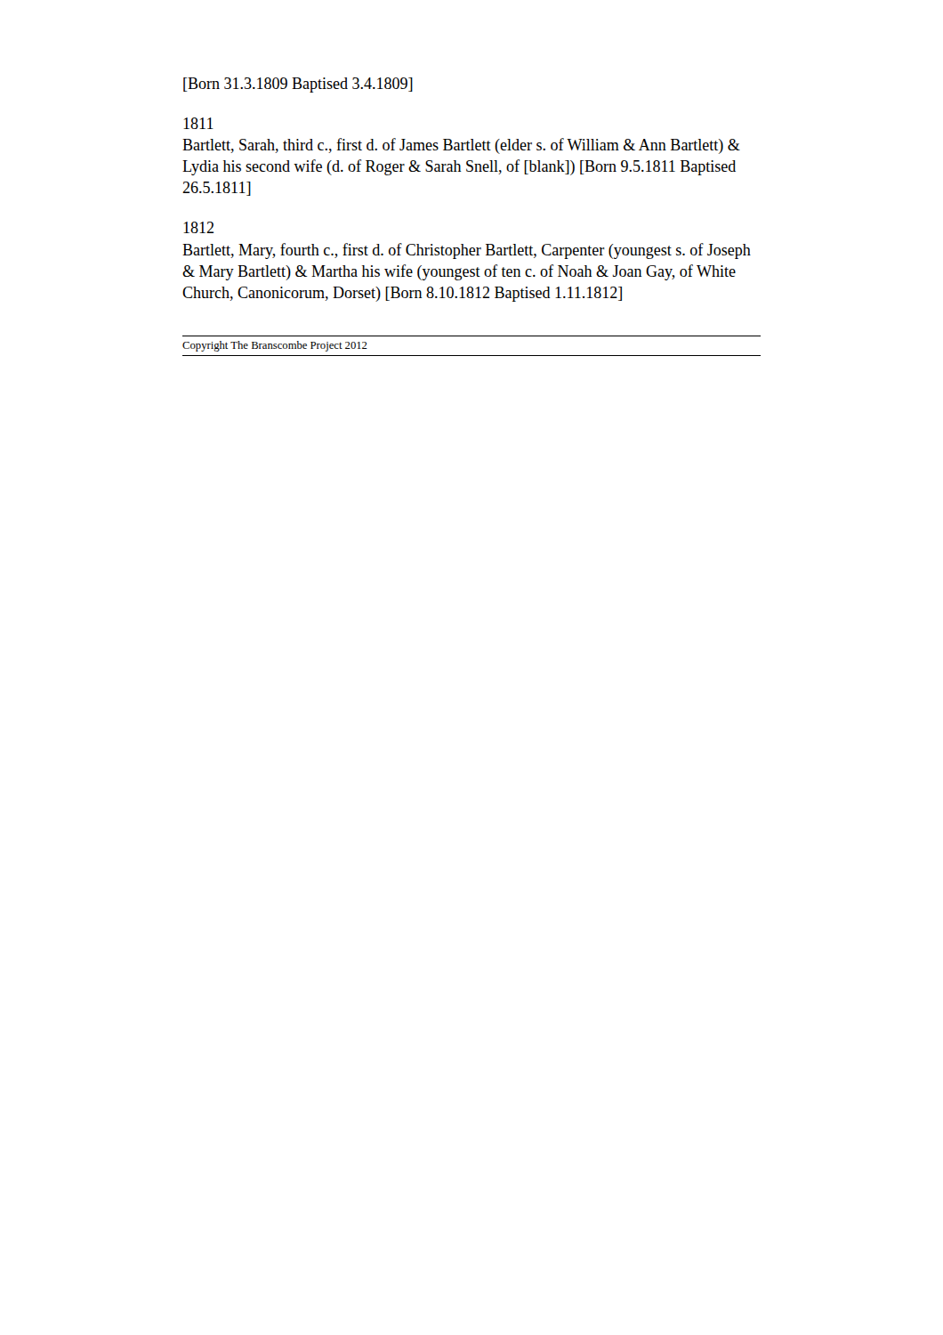[Born 31.3.1809 Baptised 3.4.1809]
1811
Bartlett, Sarah, third c., first d. of James Bartlett (elder s. of William & Ann Bartlett) & Lydia his second wife (d. of Roger & Sarah Snell, of [blank]) [Born 9.5.1811 Baptised 26.5.1811]
1812
Bartlett, Mary, fourth c., first d. of Christopher Bartlett, Carpenter (youngest s. of Joseph & Mary Bartlett) & Martha his wife (youngest of ten c. of Noah & Joan Gay, of White Church, Canonicorum, Dorset) [Born 8.10.1812 Baptised 1.11.1812]
Copyright The Branscombe Project 2012